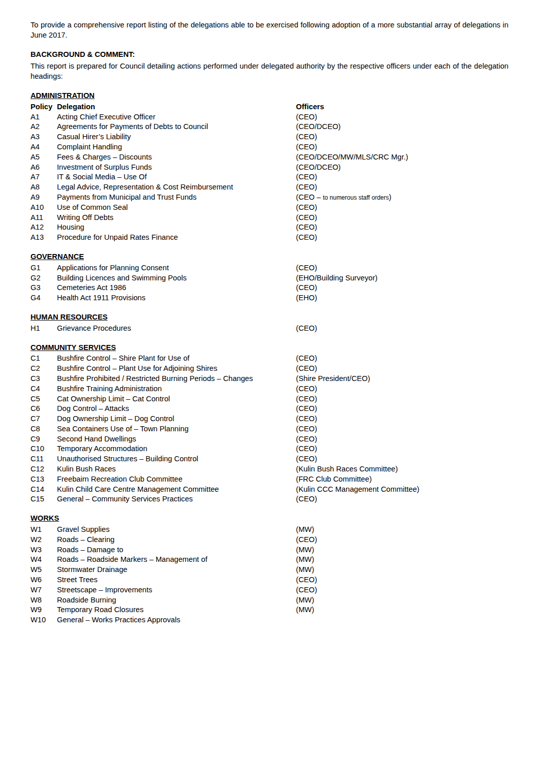To provide a comprehensive report listing of the delegations able to be exercised following adoption of a more substantial array of delegations in June 2017.
BACKGROUND & COMMENT:
This report is prepared for Council detailing actions performed under delegated authority by the respective officers under each of the delegation headings:
ADMINISTRATION
| Policy | Delegation | Officers |
| A1 | Acting Chief Executive Officer | (CEO) |
| A2 | Agreements for Payments of Debts to Council | (CEO/DCEO) |
| A3 | Casual Hirer’s Liability | (CEO) |
| A4 | Complaint Handling | (CEO) |
| A5 | Fees & Charges – Discounts | (CEO/DCEO/MW/MLS/CRC Mgr.) |
| A6 | Investment of Surplus Funds | (CEO/DCEO) |
| A7 | IT & Social Media – Use Of | (CEO) |
| A8 | Legal Advice, Representation & Cost Reimbursement | (CEO) |
| A9 | Payments from Municipal and Trust Funds | (CEO – to numerous staff orders ) |
| A10 | Use of Common Seal | (CEO) |
| A11 | Writing Off Debts | (CEO) |
| A12 | Housing | (CEO) |
| A13 | Procedure for Unpaid Rates Finance | (CEO) |
GOVERNANCE
| G1 | Applications for Planning Consent | (CEO) |
| G2 | Building Licences and Swimming Pools | (EHO/Building Surveyor) |
| G3 | Cemeteries Act 1986 | (CEO) |
| G4 | Health Act 1911 Provisions | (EHO) |
HUMAN RESOURCES
| H1 | Grievance Procedures | (CEO) |
COMMUNITY SERVICES
| C1 | Bushfire Control – Shire Plant for Use of | (CEO) |
| C2 | Bushfire Control – Plant Use for Adjoining Shires | (CEO) |
| C3 | Bushfire Prohibited / Restricted Burning Periods – Changes | (Shire President/CEO) |
| C4 | Bushfire Training Administration | (CEO) |
| C5 | Cat Ownership Limit – Cat Control | (CEO) |
| C6 | Dog Control – Attacks | (CEO) |
| C7 | Dog Ownership Limit – Dog Control | (CEO) |
| C8 | Sea Containers Use of – Town Planning | (CEO) |
| C9 | Second Hand Dwellings | (CEO) |
| C10 | Temporary Accommodation | (CEO) |
| C11 | Unauthorised Structures – Building Control | (CEO) |
| C12 | Kulin Bush Races | (Kulin Bush Races Committee) |
| C13 | Freebairn Recreation Club Committee | (FRC Club Committee) |
| C14 | Kulin Child Care Centre Management Committee | (Kulin CCC Management Committee) |
| C15 | General – Community Services Practices | (CEO) |
WORKS
| W1 | Gravel Supplies | (MW) |
| W2 | Roads – Clearing | (CEO) |
| W3 | Roads – Damage to | (MW) |
| W4 | Roads – Roadside Markers – Management of | (MW) |
| W5 | Stormwater Drainage | (MW) |
| W6 | Street Trees | (CEO) |
| W7 | Streetscape – Improvements | (CEO) |
| W8 | Roadside Burning | (MW) |
| W9 | Temporary Road Closures | (MW) |
| W10 | General – Works Practices Approvals | |